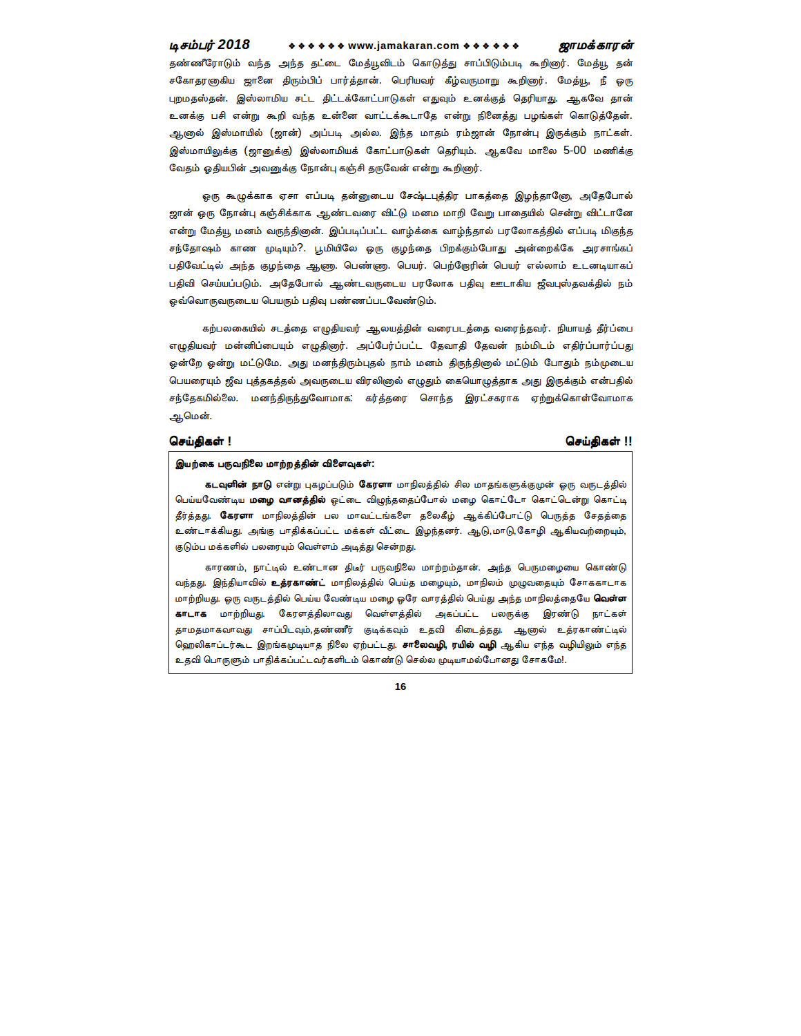டிசம்பர் 2018
❖ ❖ ❖ ❖ ❖ ❖ www.jamakaran.com ❖ ❖ ❖ ❖ ❖ ❖
ஜாமக்காரன்
தண்ணீரோடும் வந்த அந்த தட்டை மேத்யூவிடம் கொடுத்து சாப்பிடும்படி கூறினார். மேத்யூ தன் சகோதரனாகிய ஜானை திரும்பிப் பார்த்தான். பெரியவர் கீழ்வருமாறு கூறினார். மேத்யூ, நீ ஒரு புறமதஸ்தன். இஸ்லாமிய சட்ட திட்டக்கோட்பாடுகள் எதுவும் உனக்குத் தெரியாது. ஆகவே தான் உனக்கு பசி என்று கூறி வந்த உன்னை வாட்டக்கூடாதே என்று நினைத்து பழங்கள் கொடுத்தேன். ஆனால் இஸ்மாயில் (ஜான்) அப்படி அல்ல. இந்த மாதம் ரம்ஜான் நோன்பு இருக்கும் நாட்கள். இஸ்மாயிலுக்கு (ஜானுக்கு) இஸ்லாமியக் கோட்பாடுகள் தெரியும். ஆகவே மாலை 5-00 மணிக்கு வேதம் ஓதியபின் அவனுக்கு நோன்பு கஞ்சி தருவேன் என்று கூறினார்.
ஒரு கூழுக்காக ஏசா எப்படி தன்னுடைய சேஷ்டபுத்திர பாகத்தை இழந்தானோ, அதேபோல் ஜான் ஒரு நோன்பு கஞ்சிக்காக ஆண்டவரை விட்டு மனம மாறி வேறு பாதையில் சென்று விட்டானே என்று மேத்யூ மனம் வருந்தினான். இப்படிப்பட்ட வாழ்க்கை வாழ்ந்தால் பரலோகத்தில் எப்படி மிகுந்த சந்தோஷம் காண முடியும்?. பூமியிலே ஒரு குழந்தை பிறக்கும்போது அன்றைக்கே அரசாங்கப் பதிவேட்டில் அந்த குழந்தை ஆணா. பெண்ணா. பெயர். பெற்றோரின் பெயர் எல்லாம் உடனடியாகப் பதிவி செய்யப்படும். அதேபோல் ஆண்டவருடைய பரலோக பதிவு ஊடாகிய ஜீவபுஸ்தவக்தில் நம் ஒவ்வொருவருடைய பெயரும் பதிவு பண்ணப்படவேண்டும்.
கற்பலகையில் சடத்தை எழுதியவர் ஆலயத்தின் வரைபடத்தை வரைந்தவர். நியாயத் தீர்ப்பை எழுதியவர் மன்னிப்பையும் எழுதினார். அப்பேர்ப்பட்ட தேவாதி தேவன் நம்மிடம் எதிர்ப்பார்ப்பது ஒன்றே ஒன்று மட்டுமே. அது மனந்திரும்புதல் நாம் மனம் திருந்தினால் மட்டும் போதும் நம்முடைய பெயரையும் ஜீவ புத்தகத்தல் அவருடைய விரலினால் எழுதும் கையொழுத்தாக அது இருக்கும் என்பதில் சந்தேகமில்லை. மனந்திருந்துவோமாக: கர்த்தரை சொந்த இரட்சகராக ஏற்றுக்கொள்வோமாக ஆமென்.
செய்திகள் ! செய்திகள் !!
இயற்கை பருவநிலை மாற்றத்தின் விளைவுகள்:
கடவுளின் நாடு என்று புகழப்படும் கேரளா மாநிலத்தில் சில மாதங்களுக்குமுன் ஒரு வருடத்தில் பெய்யவேண்டிய மழை வானத்தில் ஒட்டை விழுந்ததைப்போல் மழை கொட்டோ கொட்டென்று கொட்டி தீர்த்தது. கேரளா மாநிலத்தின் பல மாவட்டங்களை தலைகீழ் ஆக்கிப்போட்டு பெருத்த சேதத்தை உண்டாக்கியது. அங்கு பாதிக்கப்பட்ட மக்கள் வீட்டை இழந்தனர். ஆடு,மாடு,கோழி ஆகியவற்றையும், குடும்ப மக்களில் பலரையும் வெள்ளம் அடித்து சென்றது.
காரணம், நாட்டில் உண்டான திடீர் பருவநிலை மாற்றம்தான். அந்த பெருமழையை கொண்டு வந்தது. இந்தியாவில் உத்ரகாண்ட் மாநிலத்தில் பெய்த மழையும், மாநிலம் முழுவதையும் சோககாடாக மாற்றியது. ஒரு வருடத்தில் பெய்ய வேண்டிய மழை ஒரே வாரத்தில் பெய்து அந்த மாநிலத்தையே வெள்ள காடாக மாற்றியது. கேரளத்திலாவது வெள்ளத்தில் அகப்பட்ட பலருக்கு இரண்டு நாட்கள் தாமதமாகவாவது சாப்பிடவும்,தண்ணீர் குடிக்கவும் உதவி கிடைத்தது. ஆனால் உத்ரகாண்ட்டில் ஹெலிகாப்டர்கூட இறங்கமுடியாத நிலை ஏற்பட்டது. சாலைவழி, ரயில் வழி ஆகிய எந்த வழியிலும் எந்த உதவி பொருளும் பாதிக்கப்பட்டவர்களிடம் கொண்டு செல்ல முடியாமல்போனது சோகமே!.
16